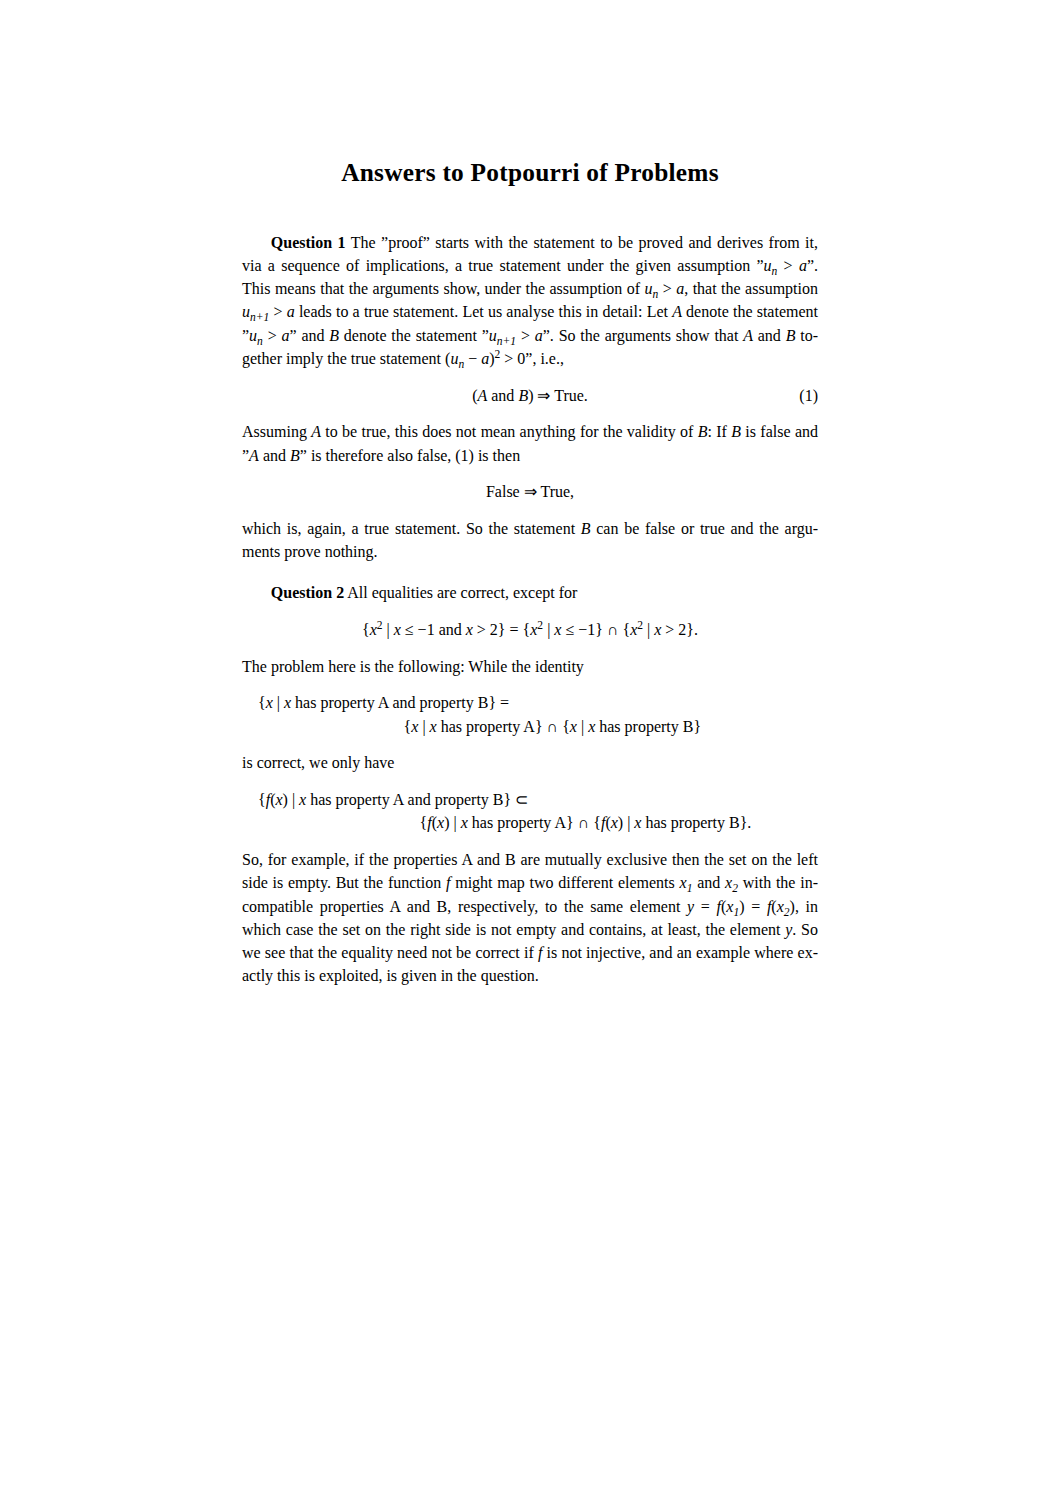Answers to Potpourri of Problems
Question 1 The ”proof” starts with the statement to be proved and derives from it, via a sequence of implications, a true statement under the given assumption ”un > a”. This means that the arguments show, under the assumption of un > a, that the assumption un+1 > a leads to a true statement. Let us analyse this in detail: Let A denote the statement ”un > a” and B denote the statement ”un+1 > a”. So the arguments show that A and B together imply the true statement (un − a)2 > 0”, i.e.,
(A and B) ⇒ True. (1)
Assuming A to be true, this does not mean anything for the validity of B: If B is false and ”A and B” is therefore also false, (1) is then
False ⇒ True,
which is, again, a true statement. So the statement B can be false or true and the arguments prove nothing.
Question 2 All equalities are correct, except for
{x2 | x ≤ −1 and x > 2} = {x2 | x ≤ −1} ∩ {x2 | x > 2}.
The problem here is the following: While the identity
{x | x has property A and property B} =
{x | x has property A} ∩ {x | x has property B}
is correct, we only have
{f(x) | x has property A and property B} ⊂
{f(x) | x has property A} ∩ {f(x) | x has property B}.
So, for example, if the properties A and B are mutually exclusive then the set on the left side is empty. But the function f might map two different elements x1 and x2 with the incompatible properties A and B, respectively, to the same element y = f(x1) = f(x2), in which case the set on the right side is not empty and contains, at least, the element y. So we see that the equality need not be correct if f is not injective, and an example where exactly this is exploited, is given in the question.